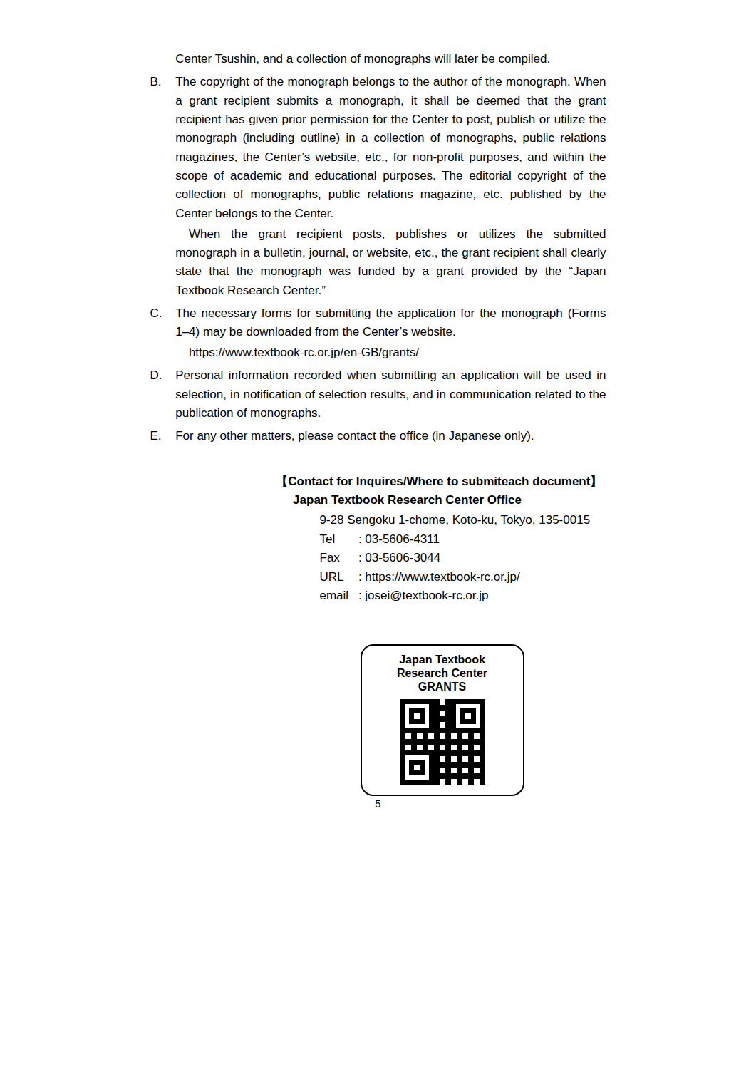Center Tsushin, and a collection of monographs will later be compiled.
B.
The copyright of the monograph belongs to the author of the monograph. When a grant recipient submits a monograph, it shall be deemed that the grant recipient has given prior permission for the Center to post, publish or utilize the monograph (including outline) in a collection of monographs, public relations magazines, the Center’s website, etc., for non-profit purposes, and within the scope of academic and educational purposes. The editorial copyright of the collection of monographs, public relations magazine, etc. published by the Center belongs to the Center.
When the grant recipient posts, publishes or utilizes the submitted monograph in a bulletin, journal, or website, etc., the grant recipient shall clearly state that the monograph was funded by a grant provided by the “Japan Textbook Research Center.”
C.
The necessary forms for submitting the application for the monograph (Forms 1–4) may be downloaded from the Center’s website.
https://www.textbook-rc.or.jp/en-GB/grants/
D.
Personal information recorded when submitting an application will be used in selection, in notification of selection results, and in communication related to the publication of monographs.
E.
For any other matters, please contact the office (in Japanese only).
【Contact for Inquires/Where to submiteach document】
Japan Textbook Research Center Office
9-28 Sengoku 1-chome, Koto-ku, Tokyo, 135-0015
Tel: 03-5606-4311
Fax: 03-5606-3044
URL: https://www.textbook-rc.or.jp/
email: josei@textbook-rc.or.jp
Japan Textbook
Research Center
GRANTS
5